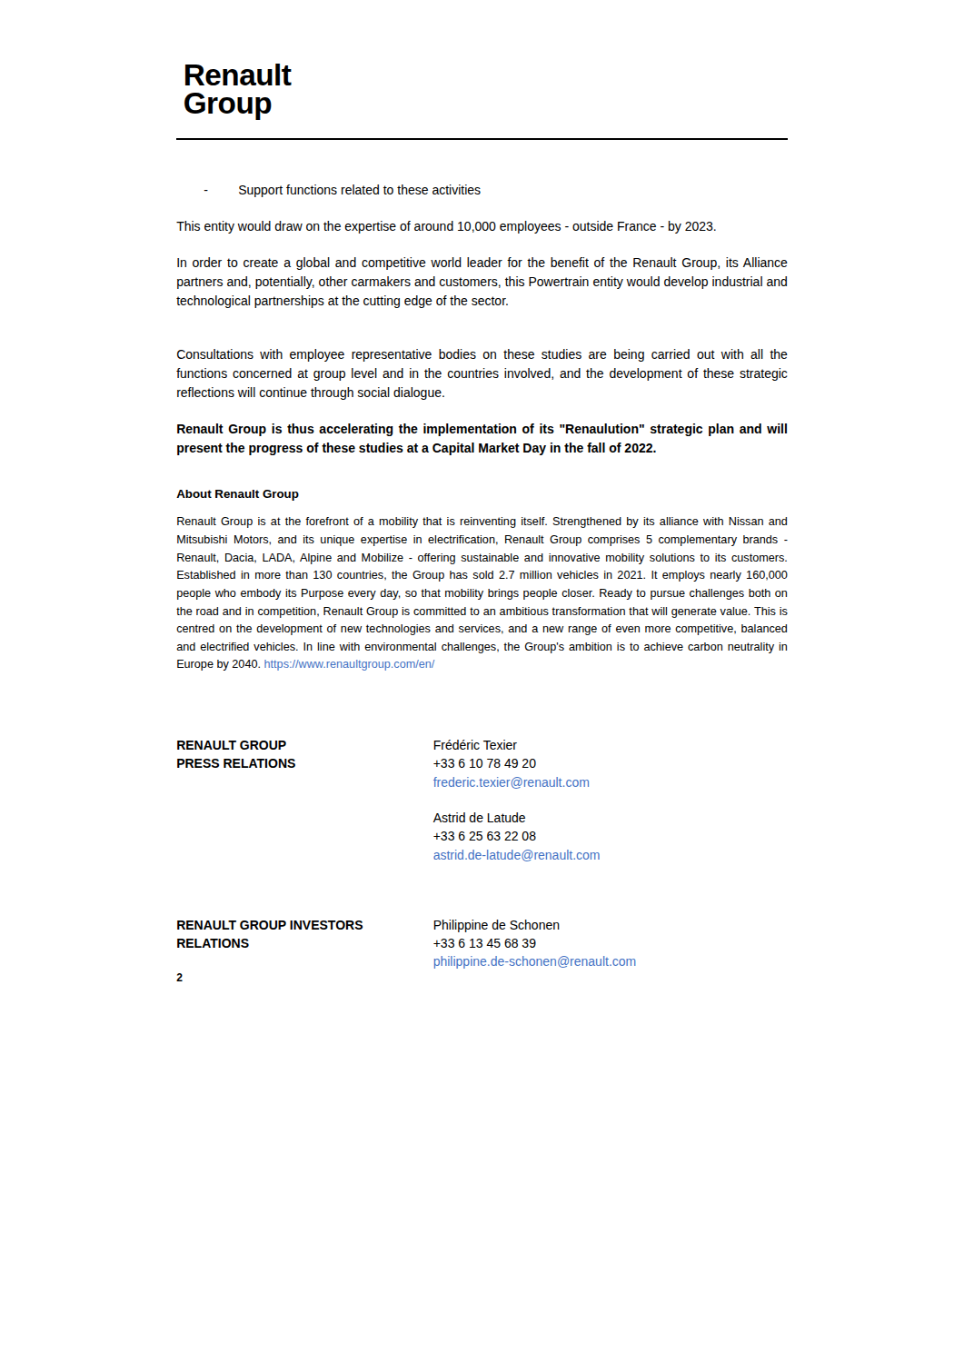Renault
Group
Support functions related to these activities
This entity would draw on the expertise of around 10,000 employees - outside France - by 2023.
In order to create a global and competitive world leader for the benefit of the Renault Group, its Alliance partners and, potentially, other carmakers and customers, this Powertrain entity would develop industrial and technological partnerships at the cutting edge of the sector.
Consultations with employee representative bodies on these studies are being carried out with all the functions concerned at group level and in the countries involved, and the development of these strategic reflections will continue through social dialogue.
Renault Group is thus accelerating the implementation of its "Renaulution" strategic plan and will present the progress of these studies at a Capital Market Day in the fall of 2022.
About Renault Group
Renault Group is at the forefront of a mobility that is reinventing itself. Strengthened by its alliance with Nissan and Mitsubishi Motors, and its unique expertise in electrification, Renault Group comprises 5 complementary brands - Renault, Dacia, LADA, Alpine and Mobilize - offering sustainable and innovative mobility solutions to its customers. Established in more than 130 countries, the Group has sold 2.7 million vehicles in 2021. It employs nearly 160,000 people who embody its Purpose every day, so that mobility brings people closer. Ready to pursue challenges both on the road and in competition, Renault Group is committed to an ambitious transformation that will generate value. This is centred on the development of new technologies and services, and a new range of even more competitive, balanced and electrified vehicles. In line with environmental challenges, the Group's ambition is to achieve carbon neutrality in Europe by 2040. https://www.renaultgroup.com/en/
| RENAULT GROUP PRESS RELATIONS | Frédéric Texier +33 6 10 78 49 20 frederic.texier@renault.com Astrid de Latude +33 6 25 63 22 08 astrid.de-latude@renault.com |
| RENAULT GROUP INVESTORS RELATIONS | Philippine de Schonen +33 6 13 45 68 39 philippine.de-schonen@renault.com |
2